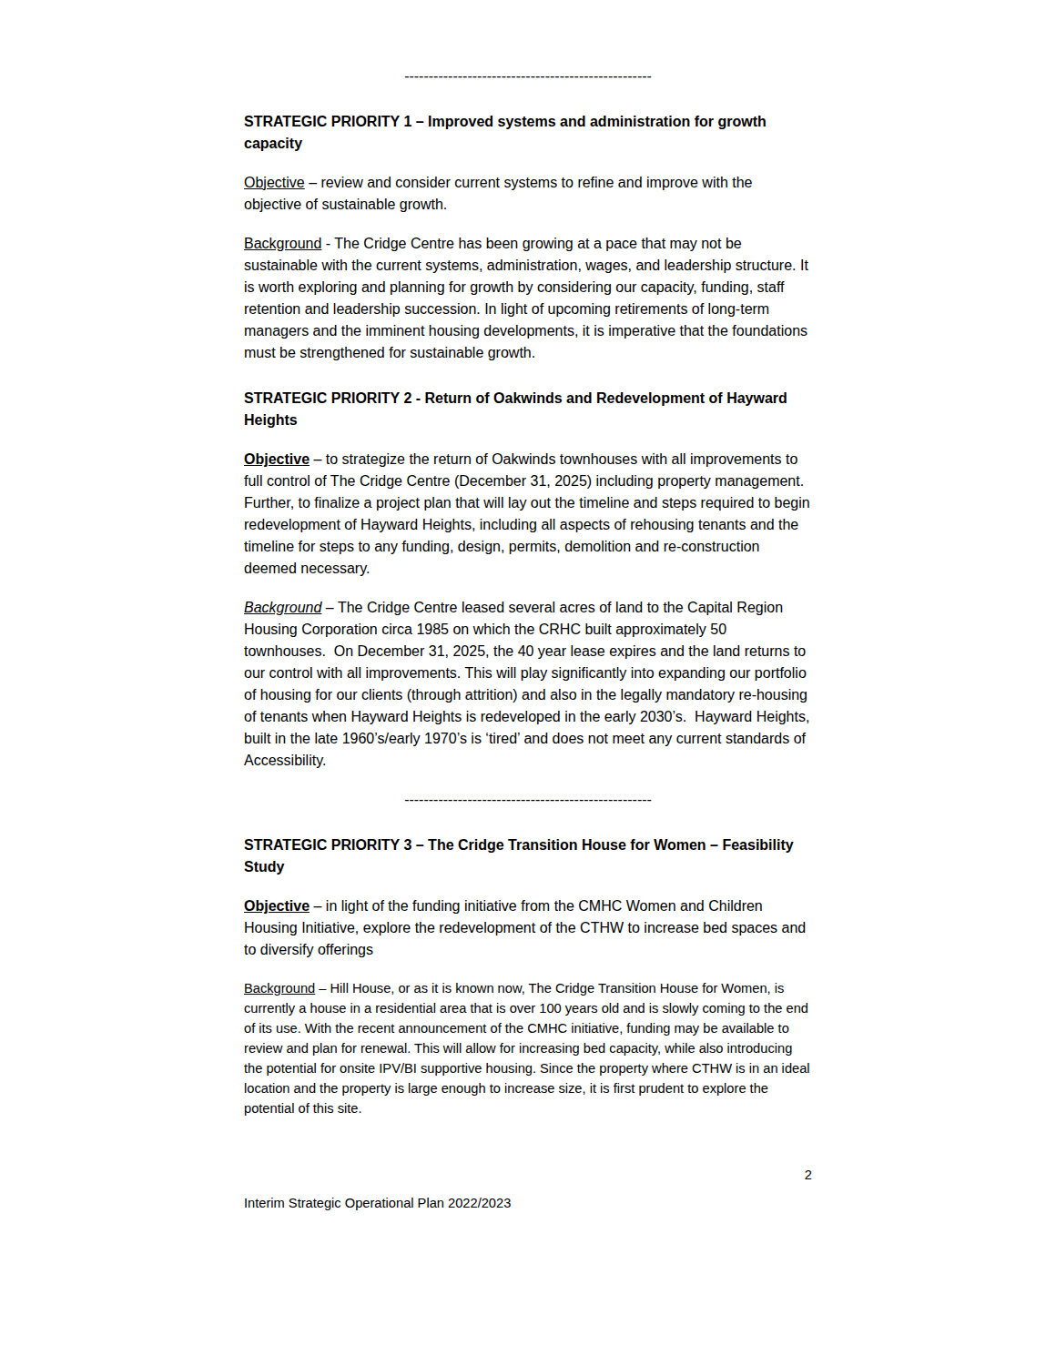---------------------------------------------------
STRATEGIC PRIORITY 1 – Improved systems and administration for growth capacity
Objective – review and consider current systems to refine and improve with the objective of sustainable growth.
Background - The Cridge Centre has been growing at a pace that may not be sustainable with the current systems, administration, wages, and leadership structure. It is worth exploring and planning for growth by considering our capacity, funding, staff retention and leadership succession. In light of upcoming retirements of long-term managers and the imminent housing developments, it is imperative that the foundations must be strengthened for sustainable growth.
STRATEGIC PRIORITY 2 - Return of Oakwinds and Redevelopment of Hayward Heights
Objective – to strategize the return of Oakwinds townhouses with all improvements to full control of The Cridge Centre (December 31, 2025) including property management. Further, to finalize a project plan that will lay out the timeline and steps required to begin redevelopment of Hayward Heights, including all aspects of rehousing tenants and the timeline for steps to any funding, design, permits, demolition and re-construction deemed necessary.
Background – The Cridge Centre leased several acres of land to the Capital Region Housing Corporation circa 1985 on which the CRHC built approximately 50 townhouses. On December 31, 2025, the 40 year lease expires and the land returns to our control with all improvements. This will play significantly into expanding our portfolio of housing for our clients (through attrition) and also in the legally mandatory re-housing of tenants when Hayward Heights is redeveloped in the early 2030’s. Hayward Heights, built in the late 1960’s/early 1970’s is ‘tired’ and does not meet any current standards of Accessibility.
---------------------------------------------------
STRATEGIC PRIORITY 3 – The Cridge Transition House for Women – Feasibility Study
Objective – in light of the funding initiative from the CMHC Women and Children Housing Initiative, explore the redevelopment of the CTHW to increase bed spaces and to diversify offerings
Background – Hill House, or as it is known now, The Cridge Transition House for Women, is currently a house in a residential area that is over 100 years old and is slowly coming to the end of its use. With the recent announcement of the CMHC initiative, funding may be available to review and plan for renewal. This will allow for increasing bed capacity, while also introducing the potential for onsite IPV/BI supportive housing. Since the property where CTHW is in an ideal location and the property is large enough to increase size, it is first prudent to explore the potential of this site.
2
Interim Strategic Operational Plan 2022/2023